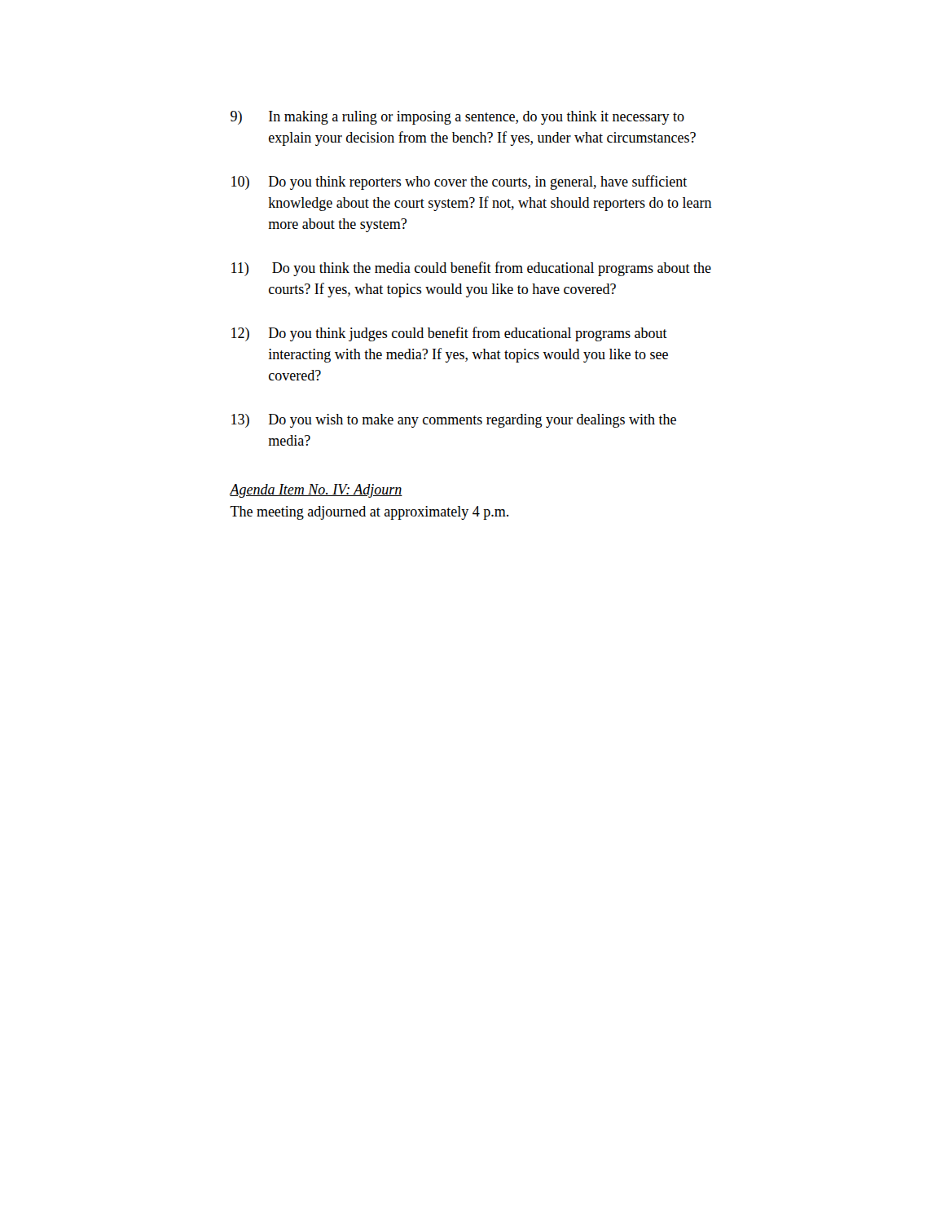9) In making a ruling or imposing a sentence, do you think it necessary to explain your decision from the bench? If yes, under what circumstances?
10) Do you think reporters who cover the courts, in general, have sufficient knowledge about the court system? If not, what should reporters do to learn more about the system?
11) Do you think the media could benefit from educational programs about the courts? If yes, what topics would you like to have covered?
12) Do you think judges could benefit from educational programs about interacting with the media? If yes, what topics would you like to see covered?
13) Do you wish to make any comments regarding your dealings with the media?
Agenda Item No. IV: Adjourn
The meeting adjourned at approximately 4 p.m.